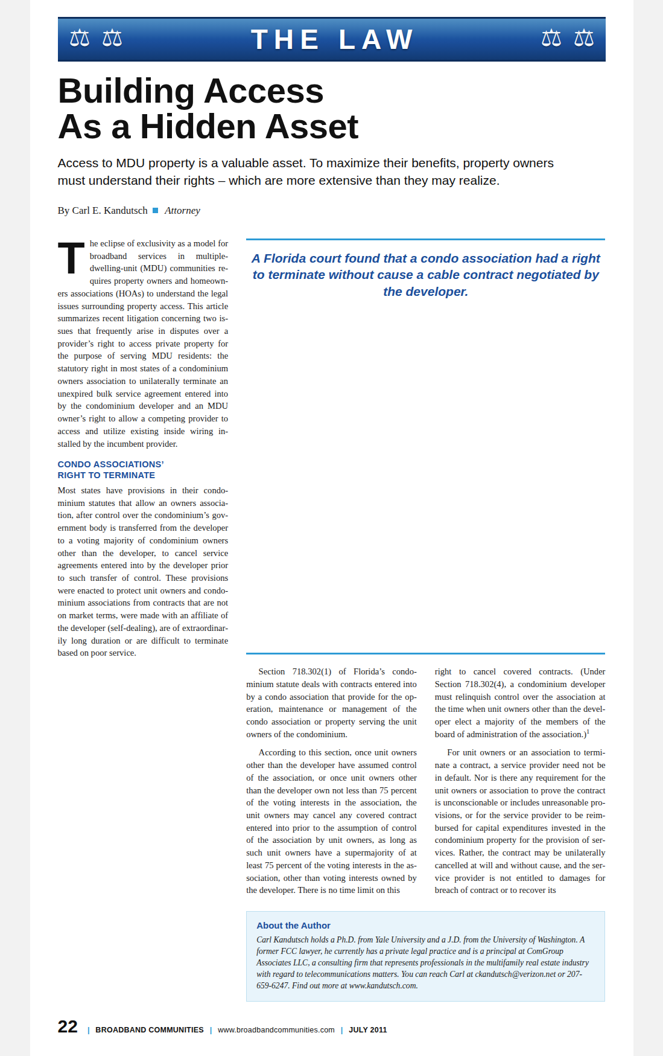⚖⚖
⚖⚖
THE LAW
Building Access
As a Hidden Asset
Access to MDU property is a valuable asset. To maximize their benefits, property owners must understand their rights – which are more extensive than they may realize.
By Carl E. Kandutsch Attorney
A Florida court found that a condo association had a right to terminate without cause a cable contract negotiated by the developer.
The eclipse of exclusivity as a model for broadband services in multiple-dwelling-unit (MDU) communities requires property owners and homeowners associations (HOAs) to understand the legal issues surrounding property access. This article summarizes recent litigation concerning two issues that frequently arise in disputes over a provider’s right to access private property for the purpose of serving MDU residents: the statutory right in most states of a condominium owners association to unilaterally terminate an unexpired bulk service agreement entered into by the condominium developer and an MDU owner’s right to allow a competing provider to access and utilize existing inside wiring installed by the incumbent provider.
Condo Associations’
Right to Terminate
Most states have provisions in their condominium statutes that allow an owners association, after control over the condominium’s government body is transferred from the developer to a voting majority of condominium owners other than the developer, to cancel service agreements entered into by the developer prior to such transfer of control. These provisions were enacted to protect unit owners and condominium associations from contracts that are not on market terms, were made with an affiliate of the developer (self-dealing), are of extraordinarily long duration or are difficult to terminate based on poor service.
Section 718.302(1) of Florida’s condominium statute deals with contracts entered into by a condo association that provide for the operation, maintenance or management of the condo association or property serving the unit owners of the condominium.
According to this section, once unit owners other than the developer have assumed control of the association, or once unit owners other than the developer own not less than 75 percent of the voting interests in the association, the unit owners may cancel any covered contract entered into prior to the assumption of control of the association by unit owners, as long as such unit owners have a supermajority of at least 75 percent of the voting interests in the association, other than voting interests owned by the developer. There is no time limit on this
right to cancel covered contracts. (Under Section 718.302(4), a condominium developer must relinquish control over the association at the time when unit owners other than the developer elect a majority of the members of the board of administration of the association.)1
For unit owners or an association to terminate a contract, a service provider need not be in default. Nor is there any requirement for the unit owners or association to prove the contract is unconscionable or includes unreasonable provisions, or for the service provider to be reimbursed for capital expenditures invested in the condominium property for the provision of services. Rather, the contract may be unilaterally cancelled at will and without cause, and the service provider is not entitled to damages for breach of contract or to recover its
About the Author
Carl Kandutsch holds a Ph.D. from Yale University and a J.D. from the University of Washington. A former FCC lawyer, he currently has a private legal practice and is a principal at ComGroup Associates LLC, a consulting firm that represents professionals in the multifamily real estate industry with regard to telecommunications matters. You can reach Carl at ckandutsch@verizon.net or 207-659-6247. Find out more at www.kandutsch.com.
22
| BROADBAND COMMUNITIES | www.broadbandcommunities.com | JULY 2011